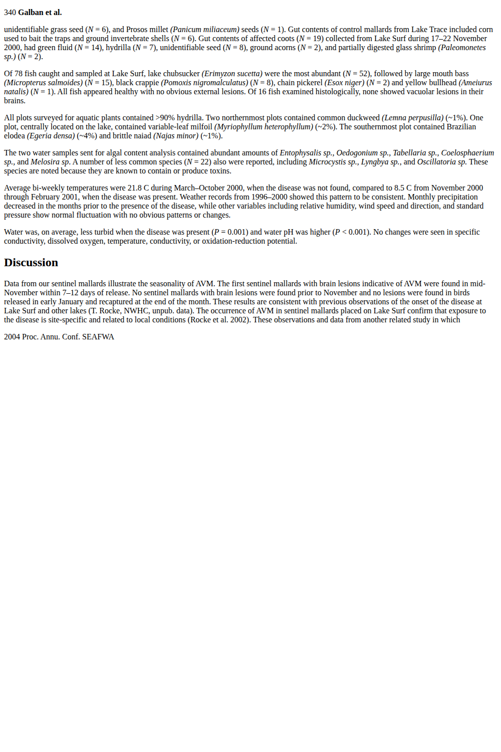340 Galban et al.
unidentifiable grass seed (N = 6), and Prosos millet (Panicum miliaceum) seeds (N = 1). Gut contents of control mallards from Lake Trace included corn used to bait the traps and ground invertebrate shells (N = 6). Gut contents of affected coots (N = 19) collected from Lake Surf during 17–22 November 2000, had green fluid (N = 14), hydrilla (N = 7), unidentifiable seed (N = 8), ground acorns (N = 2), and partially digested glass shrimp (Paleomonetes sp.) (N = 2).
Of 78 fish caught and sampled at Lake Surf, lake chubsucker (Erimyzon sucetta) were the most abundant (N = 52), followed by large mouth bass (Micropterus salmoides) (N = 15), black crappie (Pomoxis nigromalculatus) (N = 8), chain pickerel (Esox niger) (N = 2) and yellow bullhead (Ameiurus natalis) (N = 1). All fish appeared healthy with no obvious external lesions. Of 16 fish examined histologically, none showed vacuolar lesions in their brains.
All plots surveyed for aquatic plants contained >90% hydrilla. Two northernmost plots contained common duckweed (Lemna perpusilla) (~1%). One plot, centrally located on the lake, contained variable-leaf milfoil (Myriophyllum heterophyllum) (~2%). The southernmost plot contained Brazilian elodea (Egeria densa) (~4%) and brittle naiad (Najas minor) (~1%).
The two water samples sent for algal content analysis contained abundant amounts of Entophysalis sp., Oedogonium sp., Tabellaria sp., Coelosphaerium sp., and Melosira sp. A number of less common species (N = 22) also were reported, including Microcystis sp., Lyngbya sp., and Oscillatoria sp. These species are noted because they are known to contain or produce toxins.
Average bi-weekly temperatures were 21.8 C during March–October 2000, when the disease was not found, compared to 8.5 C from November 2000 through February 2001, when the disease was present. Weather records from 1996–2000 showed this pattern to be consistent. Monthly precipitation decreased in the months prior to the presence of the disease, while other variables including relative humidity, wind speed and direction, and standard pressure show normal fluctuation with no obvious patterns or changes.
Water was, on average, less turbid when the disease was present (P = 0.001) and water pH was higher (P < 0.001). No changes were seen in specific conductivity, dissolved oxygen, temperature, conductivity, or oxidation-reduction potential.
Discussion
Data from our sentinel mallards illustrate the seasonality of AVM. The first sentinel mallards with brain lesions indicative of AVM were found in mid-November within 7–12 days of release. No sentinel mallards with brain lesions were found prior to November and no lesions were found in birds released in early January and recaptured at the end of the month. These results are consistent with previous observations of the onset of the disease at Lake Surf and other lakes (T. Rocke, NWHC, unpub. data). The occurrence of AVM in sentinel mallards placed on Lake Surf confirm that exposure to the disease is site-specific and related to local conditions (Rocke et al. 2002). These observations and data from another related study in which
2004 Proc. Annu. Conf. SEAFWA